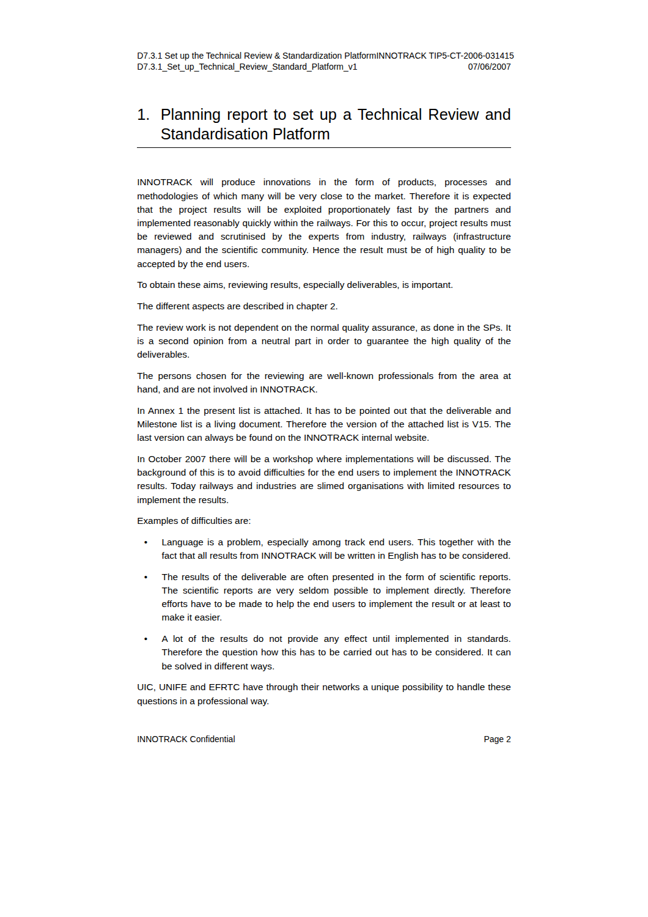D7.3.1 Set up the Technical Review & Standardization Platform INNOTRACK TIP5-CT-2006-031415
D7.3.1_Set_up_Technical_Review_Standard_Platform_v1 07/06/2007
1. Planning report to set up a Technical Review and Standardisation Platform
INNOTRACK will produce innovations in the form of products, processes and methodologies of which many will be very close to the market. Therefore it is expected that the project results will be exploited proportionately fast by the partners and implemented reasonably quickly within the railways. For this to occur, project results must be reviewed and scrutinised by the experts from industry, railways (infrastructure managers) and the scientific community. Hence the result must be of high quality to be accepted by the end users.
To obtain these aims, reviewing results, especially deliverables, is important.
The different aspects are described in chapter 2.
The review work is not dependent on the normal quality assurance, as done in the SPs. It is a second opinion from a neutral part in order to guarantee the high quality of the deliverables.
The persons chosen for the reviewing are well-known professionals from the area at hand, and are not involved in INNOTRACK.
In Annex 1 the present list is attached. It has to be pointed out that the deliverable and Milestone list is a living document. Therefore the version of the attached list is V15. The last version can always be found on the INNOTRACK internal website.
In October 2007 there will be a workshop where implementations will be discussed. The background of this is to avoid difficulties for the end users to implement the INNOTRACK results. Today railways and industries are slimed organisations with limited resources to implement the results.
Examples of difficulties are:
Language is a problem, especially among track end users. This together with the fact that all results from INNOTRACK will be written in English has to be considered.
The results of the deliverable are often presented in the form of scientific reports. The scientific reports are very seldom possible to implement directly. Therefore efforts have to be made to help the end users to implement the result or at least to make it easier.
A lot of the results do not provide any effect until implemented in standards. Therefore the question how this has to be carried out has to be considered. It can be solved in different ways.
UIC, UNIFE and EFRTC have through their networks a unique possibility to handle these questions in a professional way.
INNOTRACK Confidential Page 2